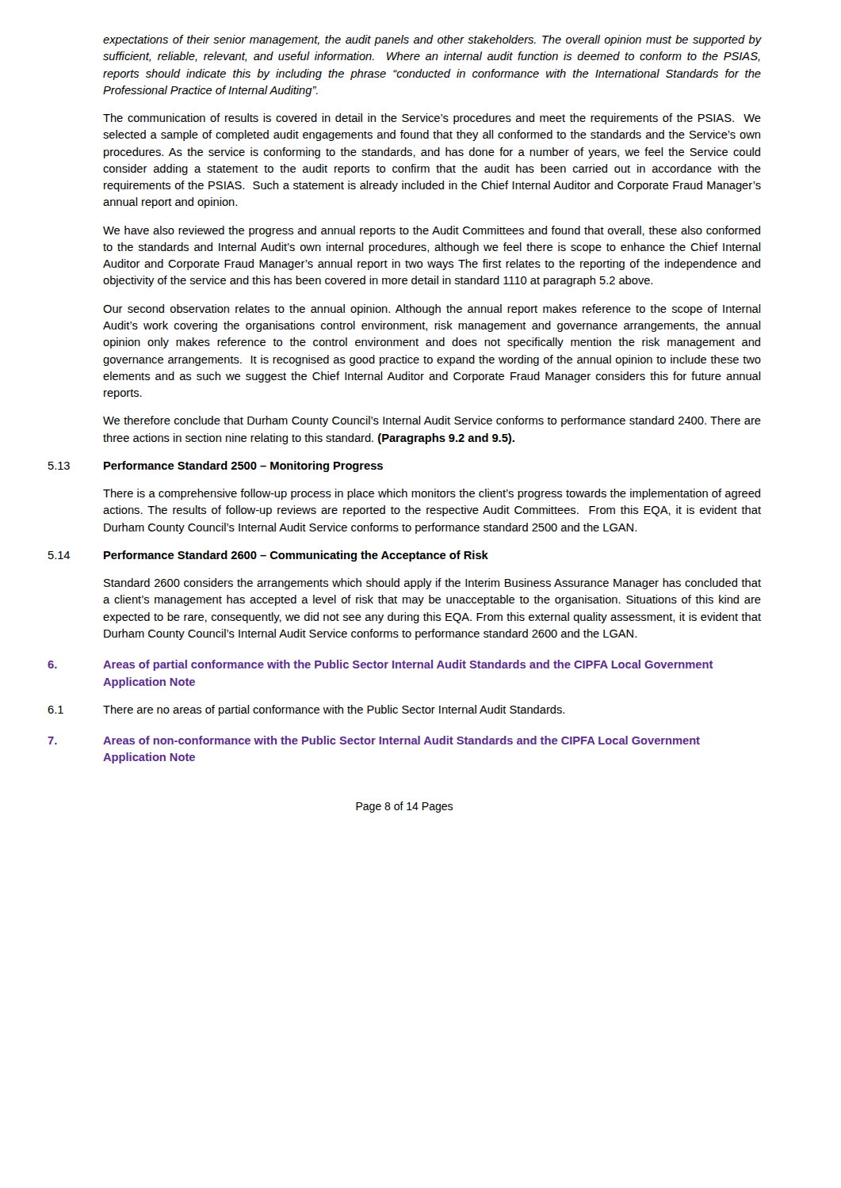expectations of their senior management, the audit panels and other stakeholders. The overall opinion must be supported by sufficient, reliable, relevant, and useful information. Where an internal audit function is deemed to conform to the PSIAS, reports should indicate this by including the phrase “conducted in conformance with the International Standards for the Professional Practice of Internal Auditing”.
The communication of results is covered in detail in the Service’s procedures and meet the requirements of the PSIAS. We selected a sample of completed audit engagements and found that they all conformed to the standards and the Service’s own procedures. As the service is conforming to the standards, and has done for a number of years, we feel the Service could consider adding a statement to the audit reports to confirm that the audit has been carried out in accordance with the requirements of the PSIAS. Such a statement is already included in the Chief Internal Auditor and Corporate Fraud Manager’s annual report and opinion.
We have also reviewed the progress and annual reports to the Audit Committees and found that overall, these also conformed to the standards and Internal Audit’s own internal procedures, although we feel there is scope to enhance the Chief Internal Auditor and Corporate Fraud Manager’s annual report in two ways The first relates to the reporting of the independence and objectivity of the service and this has been covered in more detail in standard 1110 at paragraph 5.2 above.
Our second observation relates to the annual opinion. Although the annual report makes reference to the scope of Internal Audit’s work covering the organisations control environment, risk management and governance arrangements, the annual opinion only makes reference to the control environment and does not specifically mention the risk management and governance arrangements. It is recognised as good practice to expand the wording of the annual opinion to include these two elements and as such we suggest the Chief Internal Auditor and Corporate Fraud Manager considers this for future annual reports.
We therefore conclude that Durham County Council’s Internal Audit Service conforms to performance standard 2400. There are three actions in section nine relating to this standard. (Paragraphs 9.2 and 9.5).
5.13 Performance Standard 2500 – Monitoring Progress
There is a comprehensive follow-up process in place which monitors the client’s progress towards the implementation of agreed actions. The results of follow-up reviews are reported to the respective Audit Committees. From this EQA, it is evident that Durham County Council’s Internal Audit Service conforms to performance standard 2500 and the LGAN.
5.14 Performance Standard 2600 – Communicating the Acceptance of Risk
Standard 2600 considers the arrangements which should apply if the Interim Business Assurance Manager has concluded that a client’s management has accepted a level of risk that may be unacceptable to the organisation. Situations of this kind are expected to be rare, consequently, we did not see any during this EQA. From this external quality assessment, it is evident that Durham County Council’s Internal Audit Service conforms to performance standard 2600 and the LGAN.
6. Areas of partial conformance with the Public Sector Internal Audit Standards and the CIPFA Local Government Application Note
6.1 There are no areas of partial conformance with the Public Sector Internal Audit Standards.
7. Areas of non-conformance with the Public Sector Internal Audit Standards and the CIPFA Local Government Application Note
Page 8 of 14 Pages